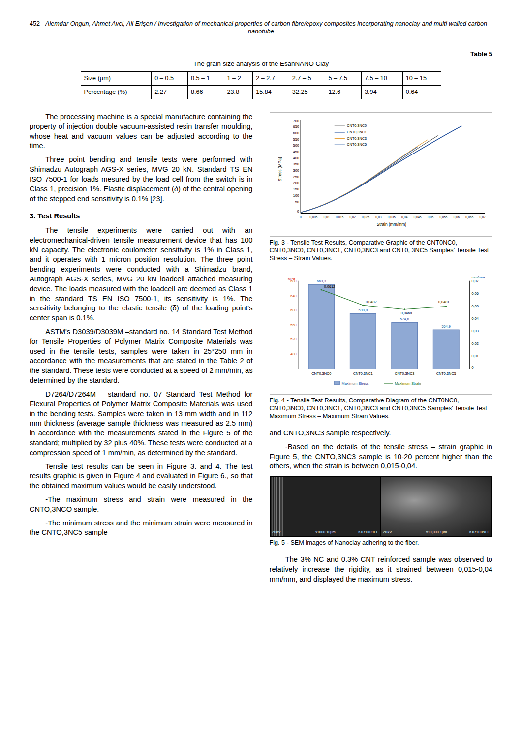452 Alemdar Ongun, Ahmet Avci, Ali Erişen / Investigation of mechanical properties of carbon fibre/epoxy composites incorporating nanoclay and multi walled carbon nanotube
Table 5
The grain size analysis of the EsanNANO Clay
| Size (µm) | 0 – 0.5 | 0.5 – 1 | 1 – 2 | 2 – 2.7 | 2.7 – 5 | 5 – 7.5 | 7.5 – 10 | 10 – 15 |
| --- | --- | --- | --- | --- | --- | --- | --- | --- |
| Percentage (%) | 2.27 | 8.66 | 23.8 | 15.84 | 32.25 | 12.6 | 3.94 | 0.64 |
The processing machine is a special manufacture containing the property of injection double vacuum-assisted resin transfer moulding, whose heat and vacuum values can be adjusted according to the time.
Three point bending and tensile tests were performed with Shimadzu Autograph AGS-X series, MVG 20 kN. Standard TS EN ISO 7500-1 for loads mesured by the load cell from the switch is in Class 1, precision 1%. Elastic displacement (δ) of the central opening of the stepped end sensitivity is 0.1% [23].
3. Test Results
The tensile experiments were carried out with an electromechanical-driven tensile measurement device that has 100 kN capacity. The electronic coulometer sensitivity is 1% in Class 1, and it operates with 1 micron position resolution. The three point bending experiments were conducted with a Shimadzu brand, Autograph AGS-X series, MVG 20 kN loadcell attached measuring device. The loads measured with the loadcell are deemed as Class 1 in the standard TS EN ISO 7500-1, its sensitivity is 1%. The sensitivity belonging to the elastic tensile (δ) of the loading point's center span is 0.1%.
ASTM's D3039/D3039M –standard no. 14 Standard Test Method for Tensile Properties of Polymer Matrix Composite Materials was used in the tensile tests, samples were taken in 25*250 mm in accordance with the measurements that are stated in the Table 2 of the standard. These tests were conducted at a speed of 2 mm/min, as determined by the standard.
D7264/D7264M – standard no. 07 Standard Test Method for Flexural Properties of Polymer Matrix Composite Materials was used in the bending tests. Samples were taken in 13 mm width and in 112 mm thickness (average sample thickness was measured as 2.5 mm) in accordance with the measurements stated in the Figure 5 of the standard; multiplied by 32 plus 40%. These tests were conducted at a compression speed of 1 mm/min, as determined by the standard.
Tensile test results can be seen in Figure 3. and 4. The test results graphic is given in Figure 4 and evaluated in Figure 6., so that the obtained maximum values would be easily understood.
-The maximum stress and strain were measured in the CNTO,3NCO sample.
-The minimum stress and the minimum strain were measured in the CNTO,3NC5 sample
700 650 600 550 500 450 400 350 300 250 200 150 100 50 0 Stress (MPa) 0 0,005 0,01 0,015 0,02 0,025 0,03 0,035 0,04 0,045 0,05 0,055 0,06 0,065 0,07 Strain (mm/mm) CNT0,3NC0 CNT0,3NC1 CNT0,3NC3 CNT0,3NC5
Fig. 3 - Tensile Test Results, Comparative Graphic of the CNT0NC0, CNT0,3NC0, CNT0,3NC1, CNT0,3NC3 and CNT0, 3NC5 Samples' Tensile Test Stress – Strain Values.
680 640 600 560 520 480 MPa 0,07 0,06 0,05 0,04 0,03 0,02 0,01 0 mm/mm 663,3 598,8 574,6 554,9 0,0612 0,0482 0,0468 0,0481 CNT0,3NC0 CNT0,3NC1 CNT0,3NC3 CNT0,3NC5 Maximum Stress Maximum Strain
Fig. 4 - Tensile Test Results, Comparative Diagram of the CNT0NC0, CNT0,3NC0, CNT0,3NC1, CNT0,3NC3 and CNT0,3NC5 Samples' Tensile Test Maximum Stress – Maximum Strain Values.
and CNTO,3NC3 sample respectively.
-Based on the details of the tensile stress – strain graphic in Figure 5, the CNTO,3NC3 sample is 10-20 percent higher than the others, when the strain is between 0,015-0,04.
20kV x1000 10µm KIR1009LE
20kV x10,000 1µm KIR1009LE
Fig. 5 - SEM images of Nanoclay adhering to the fiber.
The 3% NC and 0.3% CNT reinforced sample was observed to relatively increase the rigidity, as it strained between 0,015-0,04 mm/mm, and displayed the maximum stress.